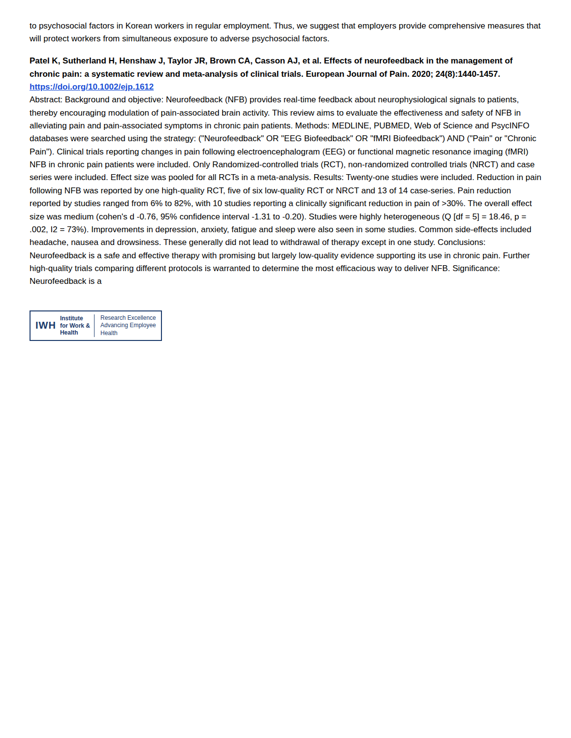to psychosocial factors in Korean workers in regular employment. Thus, we suggest that employers provide comprehensive measures that will protect workers from simultaneous exposure to adverse psychosocial factors.
Patel K, Sutherland H, Henshaw J, Taylor JR, Brown CA, Casson AJ, et al. Effects of neurofeedback in the management of chronic pain: a systematic review and meta-analysis of clinical trials. European Journal of Pain. 2020; 24(8):1440-1457.
https://doi.org/10.1002/ejp.1612
Abstract: Background and objective: Neurofeedback (NFB) provides real-time feedback about neurophysiological signals to patients, thereby encouraging modulation of pain-associated brain activity. This review aims to evaluate the effectiveness and safety of NFB in alleviating pain and pain-associated symptoms in chronic pain patients. Methods: MEDLINE, PUBMED, Web of Science and PsycINFO databases were searched using the strategy: ("Neurofeedback" OR "EEG Biofeedback" OR "fMRI Biofeedback") AND ("Pain" or "Chronic Pain"). Clinical trials reporting changes in pain following electroencephalogram (EEG) or functional magnetic resonance imaging (fMRI) NFB in chronic pain patients were included. Only Randomized-controlled trials (RCT), non-randomized controlled trials (NRCT) and case series were included. Effect size was pooled for all RCTs in a meta-analysis. Results: Twenty-one studies were included. Reduction in pain following NFB was reported by one high-quality RCT, five of six low-quality RCT or NRCT and 13 of 14 case-series. Pain reduction reported by studies ranged from 6% to 82%, with 10 studies reporting a clinically significant reduction in pain of >30%. The overall effect size was medium (cohen's d -0.76, 95% confidence interval -1.31 to -0.20). Studies were highly heterogeneous (Q [df = 5] = 18.46, p = .002, I2 = 73%). Improvements in depression, anxiety, fatigue and sleep were also seen in some studies. Common side-effects included headache, nausea and drowsiness. These generally did not lead to withdrawal of therapy except in one study. Conclusions: Neurofeedback is a safe and effective therapy with promising but largely low-quality evidence supporting its use in chronic pain. Further high-quality trials comparing different protocols is warranted to determine the most efficacious way to deliver NFB. Significance: Neurofeedback is a
IWH Institute
for Work &
Health Research Excellence
Advancing Employee
Health